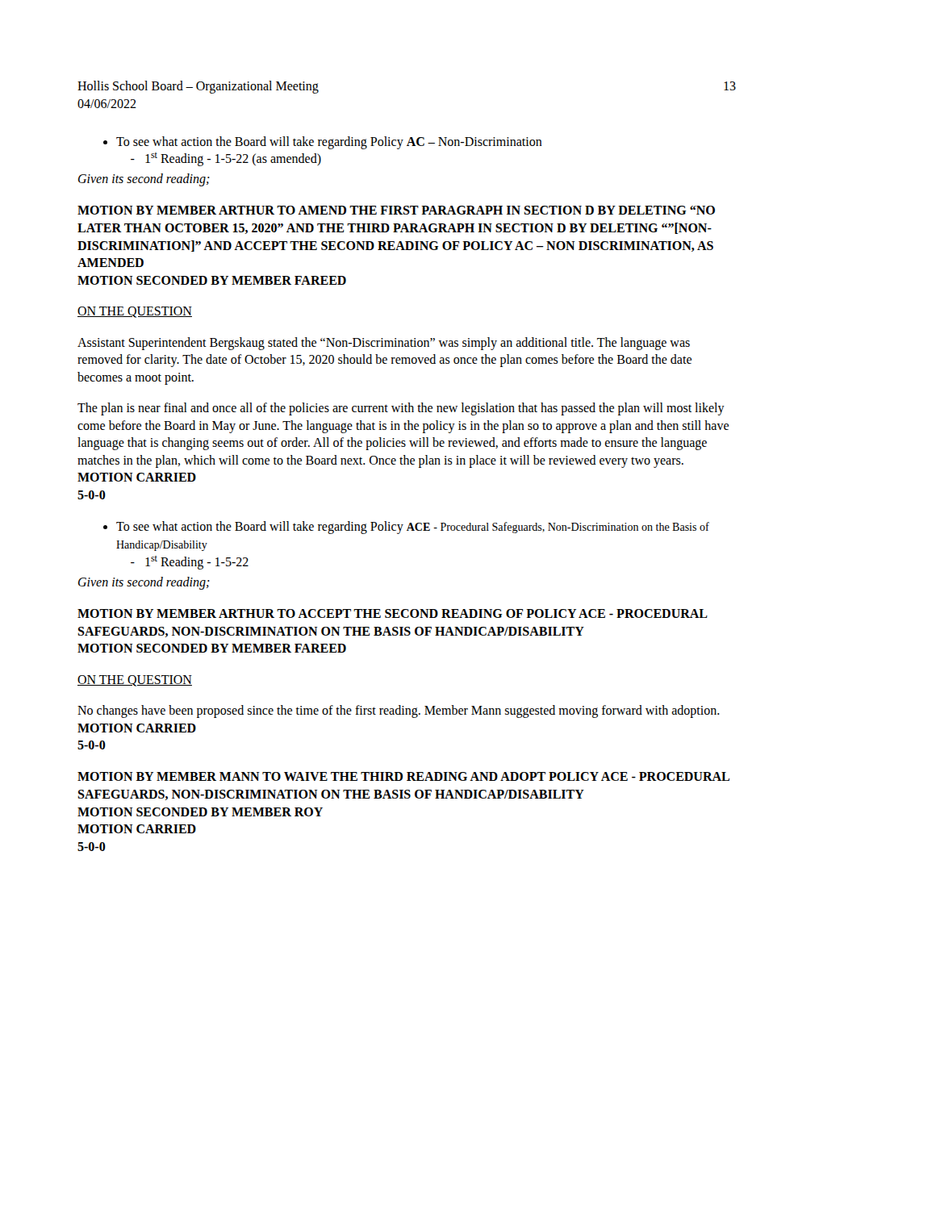Hollis School Board – Organizational Meeting 04/06/2022
13
To see what action the Board will take regarding Policy AC – Non-Discrimination
1st Reading - 1-5-22 (as amended)
Given its second reading;
MOTION BY MEMBER ARTHUR TO AMEND THE FIRST PARAGRAPH IN SECTION D BY DELETING “NO LATER THAN OCTOBER 15, 2020” AND THE THIRD PARAGRAPH IN SECTION D BY DELETING “”[NON-DISCRIMINATION]” AND ACCEPT THE SECOND READING OF POLICY AC – NON DISCRIMINATION, AS AMENDED
MOTION SECONDED BY MEMBER FAREED
ON THE QUESTION
Assistant Superintendent Bergskaug stated the “Non-Discrimination” was simply an additional title. The language was removed for clarity. The date of October 15, 2020 should be removed as once the plan comes before the Board the date becomes a moot point.
The plan is near final and once all of the policies are current with the new legislation that has passed the plan will most likely come before the Board in May or June. The language that is in the policy is in the plan so to approve a plan and then still have language that is changing seems out of order. All of the policies will be reviewed, and efforts made to ensure the language matches in the plan, which will come to the Board next. Once the plan is in place it will be reviewed every two years.
MOTION CARRIED
5-0-0
To see what action the Board will take regarding Policy ACE - Procedural Safeguards, Non-Discrimination on the Basis of Handicap/Disability
1st Reading - 1-5-22
Given its second reading;
MOTION BY MEMBER ARTHUR TO ACCEPT THE SECOND READING OF POLICY ACE - PROCEDURAL SAFEGUARDS, NON-DISCRIMINATION ON THE BASIS OF HANDICAP/DISABILITY
MOTION SECONDED BY MEMBER FAREED
ON THE QUESTION
No changes have been proposed since the time of the first reading. Member Mann suggested moving forward with adoption.
MOTION CARRIED
5-0-0
MOTION BY MEMBER MANN TO WAIVE THE THIRD READING AND ADOPT POLICY ACE - PROCEDURAL SAFEGUARDS, NON-DISCRIMINATION ON THE BASIS OF HANDICAP/DISABILITY
MOTION SECONDED BY MEMBER ROY
MOTION CARRIED
5-0-0